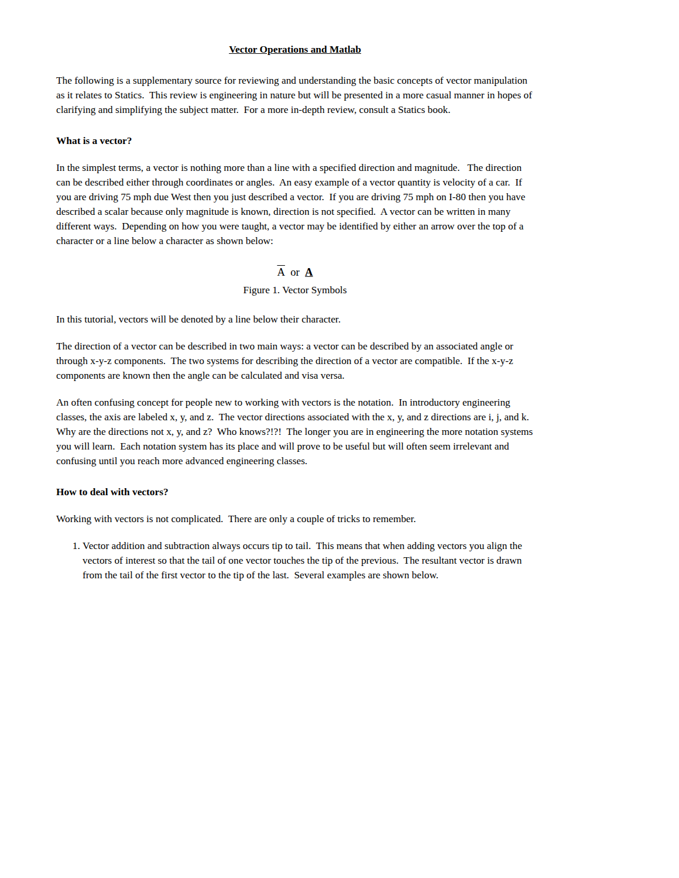Vector Operations and Matlab
The following is a supplementary source for reviewing and understanding the basic concepts of vector manipulation as it relates to Statics. This review is engineering in nature but will be presented in a more casual manner in hopes of clarifying and simplifying the subject matter. For a more in-depth review, consult a Statics book.
What is a vector?
In the simplest terms, a vector is nothing more than a line with a specified direction and magnitude. The direction can be described either through coordinates or angles. An easy example of a vector quantity is velocity of a car. If you are driving 75 mph due West then you just described a vector. If you are driving 75 mph on I-80 then you have described a scalar because only magnitude is known, direction is not specified. A vector can be written in many different ways. Depending on how you were taught, a vector may be identified by either an arrow over the top of a character or a line below a character as shown below:
A or A
Figure 1. Vector Symbols
In this tutorial, vectors will be denoted by a line below their character.
The direction of a vector can be described in two main ways: a vector can be described by an associated angle or through x-y-z components. The two systems for describing the direction of a vector are compatible. If the x-y-z components are known then the angle can be calculated and visa versa.
An often confusing concept for people new to working with vectors is the notation. In introductory engineering classes, the axis are labeled x, y, and z. The vector directions associated with the x, y, and z directions are i, j, and k. Why are the directions not x, y, and z? Who knows?!?! The longer you are in engineering the more notation systems you will learn. Each notation system has its place and will prove to be useful but will often seem irrelevant and confusing until you reach more advanced engineering classes.
How to deal with vectors?
Working with vectors is not complicated. There are only a couple of tricks to remember.
Vector addition and subtraction always occurs tip to tail. This means that when adding vectors you align the vectors of interest so that the tail of one vector touches the tip of the previous. The resultant vector is drawn from the tail of the first vector to the tip of the last. Several examples are shown below.